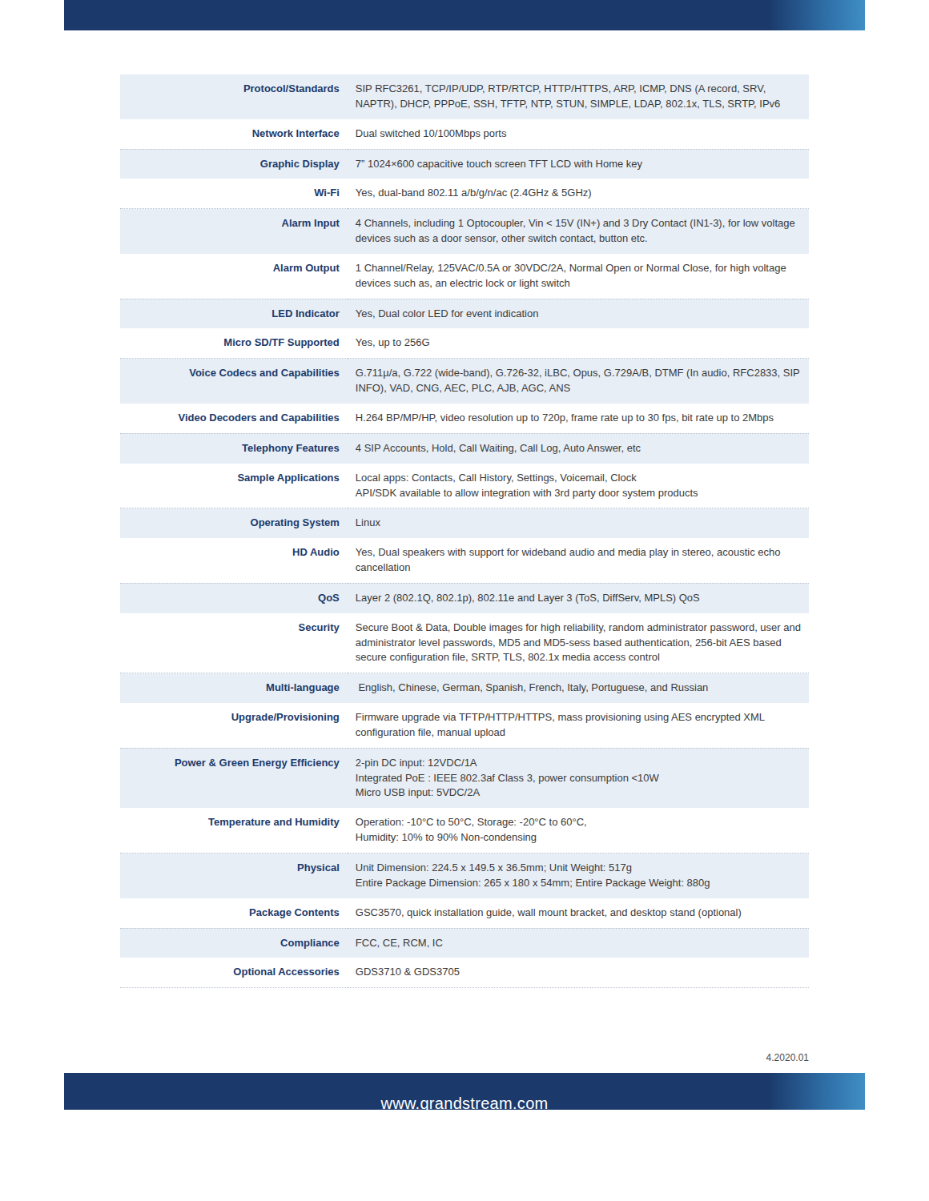| Protocol/Standards | SIP RFC3261, TCP/IP/UDP, RTP/RTCP, HTTP/HTTPS, ARP, ICMP, DNS (A record, SRV, NAPTR), DHCP, PPPoE, SSH, TFTP, NTP, STUN, SIMPLE, LDAP, 802.1x, TLS, SRTP, IPv6 |
| Network Interface | Dual switched 10/100Mbps ports |
| Graphic Display | 7” 1024×600 capacitive touch screen TFT LCD with Home key |
| Wi-Fi | Yes, dual-band 802.11 a/b/g/n/ac (2.4GHz & 5GHz) |
| Alarm Input | 4 Channels, including 1 Optocoupler, Vin < 15V (IN+) and 3 Dry Contact (IN1-3), for low voltage devices such as a door sensor, other switch contact, button etc. |
| Alarm Output | 1 Channel/Relay, 125VAC/0.5A or 30VDC/2A, Normal Open or Normal Close, for high voltage devices such as, an electric lock or light switch |
| LED Indicator | Yes, Dual color LED for event indication |
| Micro SD/TF Supported | Yes, up to 256G |
| Voice Codecs and Capabilities | G.711µ/a, G.722 (wide-band), G.726-32, iLBC, Opus, G.729A/B, DTMF (In audio, RFC2833, SIP INFO), VAD, CNG, AEC, PLC, AJB, AGC, ANS |
| Video Decoders and Capabilities | H.264 BP/MP/HP, video resolution up to 720p, frame rate up to 30 fps, bit rate up to 2Mbps |
| Telephony Features | 4 SIP Accounts, Hold, Call Waiting, Call Log, Auto Answer, etc |
| Sample Applications | Local apps: Contacts, Call History, Settings, Voicemail, Clock API/SDK available to allow integration with 3rd party door system products |
| Operating System | Linux |
| HD Audio | Yes, Dual speakers with support for wideband audio and media play in stereo, acoustic echo cancellation |
| QoS | Layer 2 (802.1Q, 802.1p), 802.11e and Layer 3 (ToS, DiffServ, MPLS) QoS |
| Security | Secure Boot & Data, Double images for high reliability, random administrator password, user and administrator level passwords, MD5 and MD5-sess based authentication, 256-bit AES based secure configuration file, SRTP, TLS, 802.1x media access control |
| Multi-language | English, Chinese, German, Spanish, French, Italy, Portuguese, and Russian |
| Upgrade/Provisioning | Firmware upgrade via TFTP/HTTP/HTTPS, mass provisioning using AES encrypted XML configuration file, manual upload |
| Power & Green Energy Efficiency | 2-pin DC input: 12VDC/1A Integrated PoE : IEEE 802.3af Class 3, power consumption <10W Micro USB input: 5VDC/2A |
| Temperature and Humidity | Operation: -10°C to 50°C, Storage: -20°C to 60°C, Humidity: 10% to 90% Non-condensing |
| Physical | Unit Dimension: 224.5 x 149.5 x 36.5mm; Unit Weight: 517g Entire Package Dimension: 265 x 180 x 54mm; Entire Package Weight: 880g |
| Package Contents | GSC3570, quick installation guide, wall mount bracket, and desktop stand (optional) |
| Compliance | FCC, CE, RCM, IC |
| Optional Accessories | GDS3710 & GDS3705 |
4.2020.01
www.grandstream.com